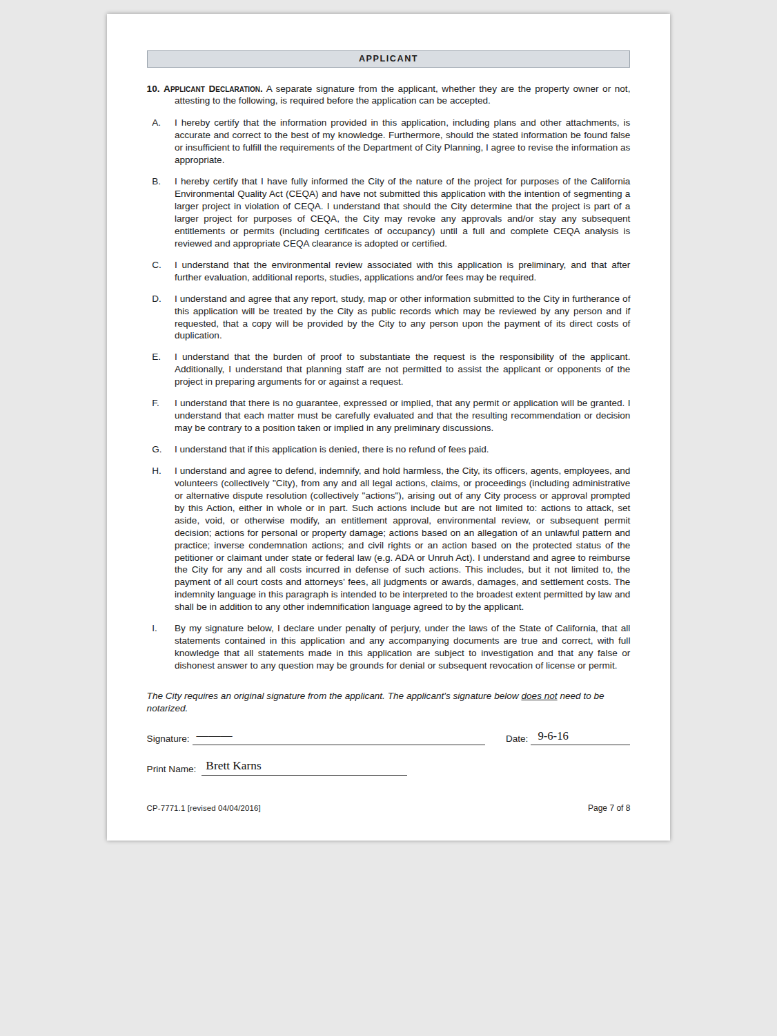APPLICANT
10. Applicant Declaration. A separate signature from the applicant, whether they are the property owner or not, attesting to the following, is required before the application can be accepted.
A. I hereby certify that the information provided in this application, including plans and other attachments, is accurate and correct to the best of my knowledge. Furthermore, should the stated information be found false or insufficient to fulfill the requirements of the Department of City Planning, I agree to revise the information as appropriate.
B. I hereby certify that I have fully informed the City of the nature of the project for purposes of the California Environmental Quality Act (CEQA) and have not submitted this application with the intention of segmenting a larger project in violation of CEQA. I understand that should the City determine that the project is part of a larger project for purposes of CEQA, the City may revoke any approvals and/or stay any subsequent entitlements or permits (including certificates of occupancy) until a full and complete CEQA analysis is reviewed and appropriate CEQA clearance is adopted or certified.
C. I understand that the environmental review associated with this application is preliminary, and that after further evaluation, additional reports, studies, applications and/or fees may be required.
D. I understand and agree that any report, study, map or other information submitted to the City in furtherance of this application will be treated by the City as public records which may be reviewed by any person and if requested, that a copy will be provided by the City to any person upon the payment of its direct costs of duplication.
E. I understand that the burden of proof to substantiate the request is the responsibility of the applicant. Additionally, I understand that planning staff are not permitted to assist the applicant or opponents of the project in preparing arguments for or against a request.
F. I understand that there is no guarantee, expressed or implied, that any permit or application will be granted. I understand that each matter must be carefully evaluated and that the resulting recommendation or decision may be contrary to a position taken or implied in any preliminary discussions.
G. I understand that if this application is denied, there is no refund of fees paid.
H. I understand and agree to defend, indemnify, and hold harmless, the City, its officers, agents, employees, and volunteers (collectively "City), from any and all legal actions, claims, or proceedings (including administrative or alternative dispute resolution (collectively "actions"), arising out of any City process or approval prompted by this Action, either in whole or in part. Such actions include but are not limited to: actions to attack, set aside, void, or otherwise modify, an entitlement approval, environmental review, or subsequent permit decision; actions for personal or property damage; actions based on an allegation of an unlawful pattern and practice; inverse condemnation actions; and civil rights or an action based on the protected status of the petitioner or claimant under state or federal law (e.g. ADA or Unruh Act). I understand and agree to reimburse the City for any and all costs incurred in defense of such actions. This includes, but it not limited to, the payment of all court costs and attorneys' fees, all judgments or awards, damages, and settlement costs. The indemnity language in this paragraph is intended to be interpreted to the broadest extent permitted by law and shall be in addition to any other indemnification language agreed to by the applicant.
I. By my signature below, I declare under penalty of perjury, under the laws of the State of California, that all statements contained in this application and any accompanying documents are true and correct, with full knowledge that all statements made in this application are subject to investigation and that any false or dishonest answer to any question may be grounds for denial or subsequent revocation of license or permit.
The City requires an original signature from the applicant. The applicant's signature below does not need to be notarized.
Signature: ——— Date: 9-6-16
Print Name: Brett Karns
CP-7771.1 [revised 04/04/2016]
Page 7 of 8